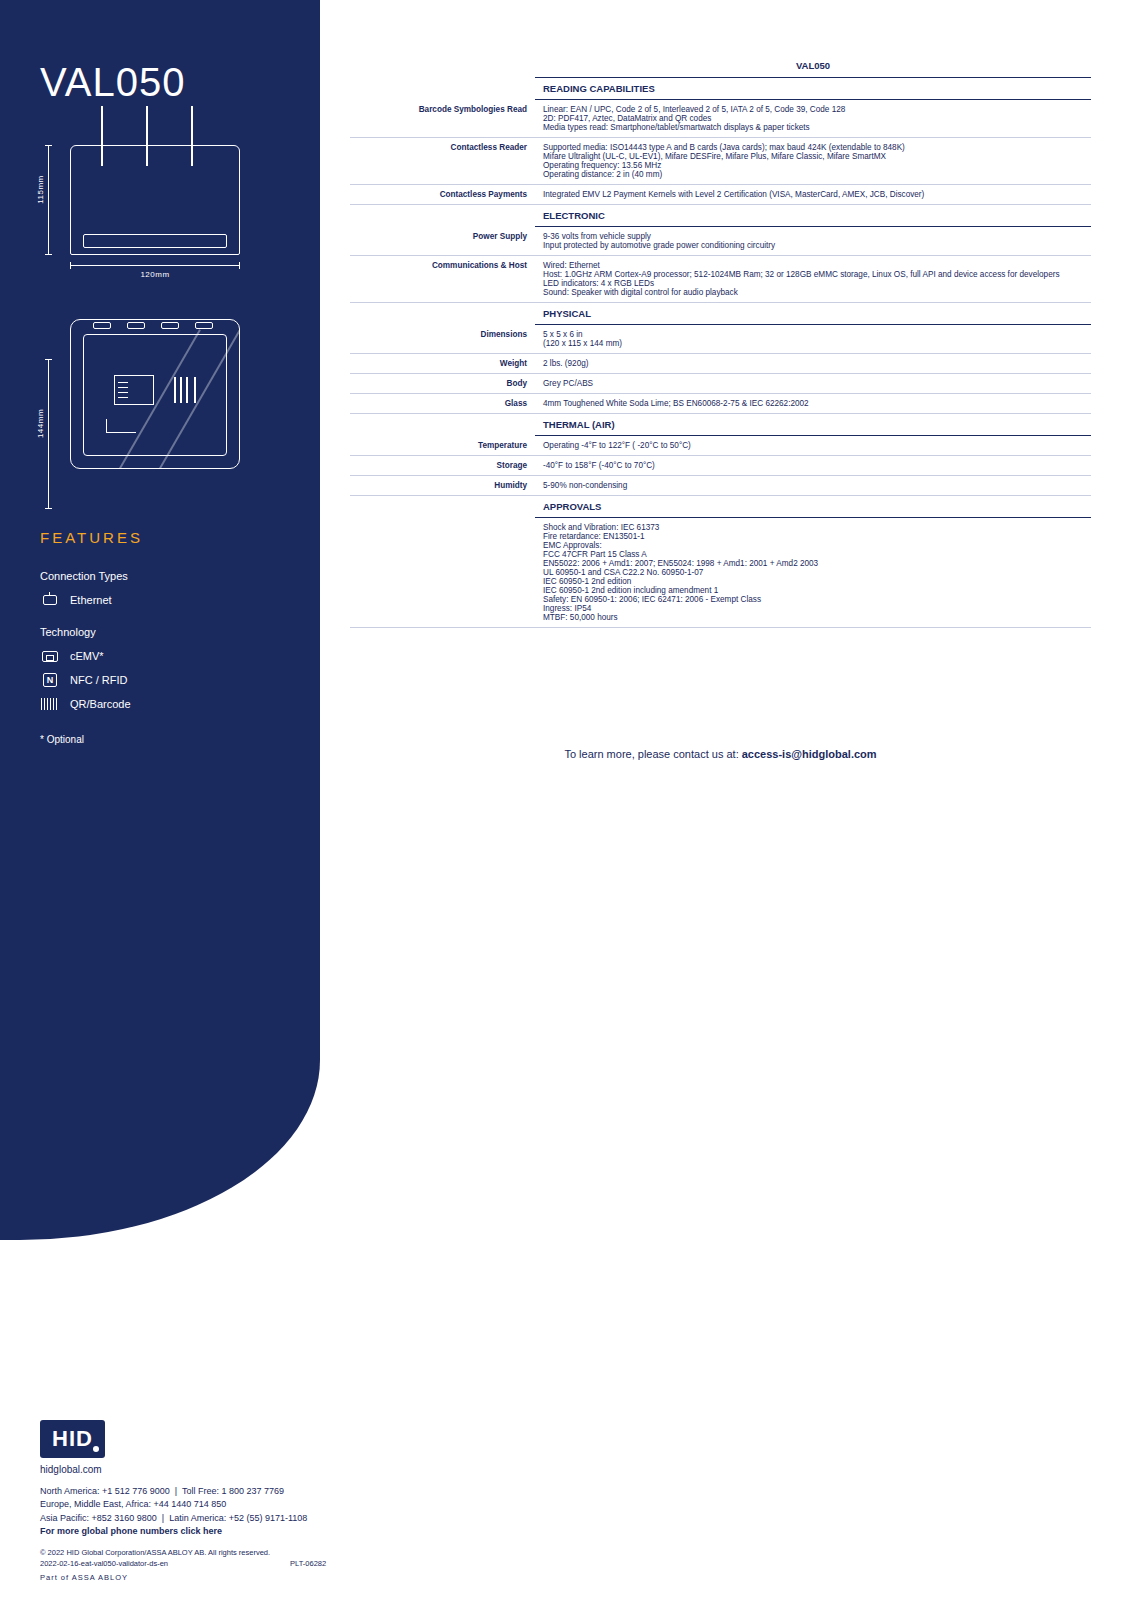VAL050
115mm
120mm
144mm
FEATURES
Connection Types
Ethernet
Technology
cEMV*
NNFC / RFID
QR/Barcode
* Optional
| | VAL050 |
| | READING CAPABILITIES |
| Barcode Symbologies Read | Linear: EAN / UPC, Code 2 of 5, Interleaved 2 of 5, IATA 2 of 5, Code 39, Code 128 2D: PDF417, Aztec, DataMatrix and QR codes Media types read: Smartphone/tablet/smartwatch displays & paper tickets |
| Contactless Reader | Supported media: ISO14443 type A and B cards (Java cards); max baud 424K (extendable to 848K) Mifare Ultralight (UL-C, UL-EV1), Mifare DESFire, Mifare Plus, Mifare Classic, Mifare SmartMX Operating frequency: 13.56 MHz Operating distance: 2 in (40 mm) |
| Contactless Payments | Integrated EMV L2 Payment Kernels with Level 2 Certification (VISA, MasterCard, AMEX, JCB, Discover) |
| | ELECTRONIC |
| Power Supply | 9-36 volts from vehicle supply Input protected by automotive grade power conditioning circuitry |
| Communications & Host | Wired: Ethernet Host: 1.0GHz ARM Cortex-A9 processor; 512-1024MB Ram; 32 or 128GB eMMC storage, Linux OS, full API and device access for developers LED indicators: 4 x RGB LEDs Sound: Speaker with digital control for audio playback |
| | PHYSICAL |
| Dimensions | 5 x 5 x 6 in (120 x 115 x 144 mm) |
| Weight | 2 lbs. (920g) |
| Body | Grey PC/ABS |
| Glass | 4mm Toughened White Soda Lime; BS EN60068-2-75 & IEC 62262:2002 |
| | THERMAL (AIR) |
| Temperature | Operating -4°F to 122°F ( -20°C to 50°C) |
| Storage | -40°F to 158°F (-40°C to 70°C) |
| Humidty | 5-90% non-condensing |
| | APPROVALS |
| | Shock and Vibration: IEC 61373 Fire retardance: EN13501-1 EMC Approvals: FCC 47CFR Part 15 Class A EN55022: 2006 + Amd1: 2007; EN55024: 1998 + Amd1: 2001 + Amd2 2003 UL 60950-1 and CSA C22.2 No. 60950-1-07 IEC 60950-1 2nd edition IEC 60950-1 2nd edition including amendment 1 Safety: EN 60950-1: 2006; IEC 62471: 2006 - Exempt Class Ingress: IP54 MTBF: 50,000 hours |
To learn more, please contact us at: access-is@hidglobal.com
HID
hidglobal.com
North America: +1 512 776 9000 | Toll Free: 1 800 237 7769
Europe, Middle East, Africa: +44 1440 714 850
Asia Pacific: +852 3160 9800 | Latin America: +52 (55) 9171-1108
For more global phone numbers click here
© 2022 HID Global Corporation/ASSA ABLOY AB. All rights reserved.
2022-02-16-eat-val050-validator-ds-en PLT-06282
Part of ASSA ABLOY